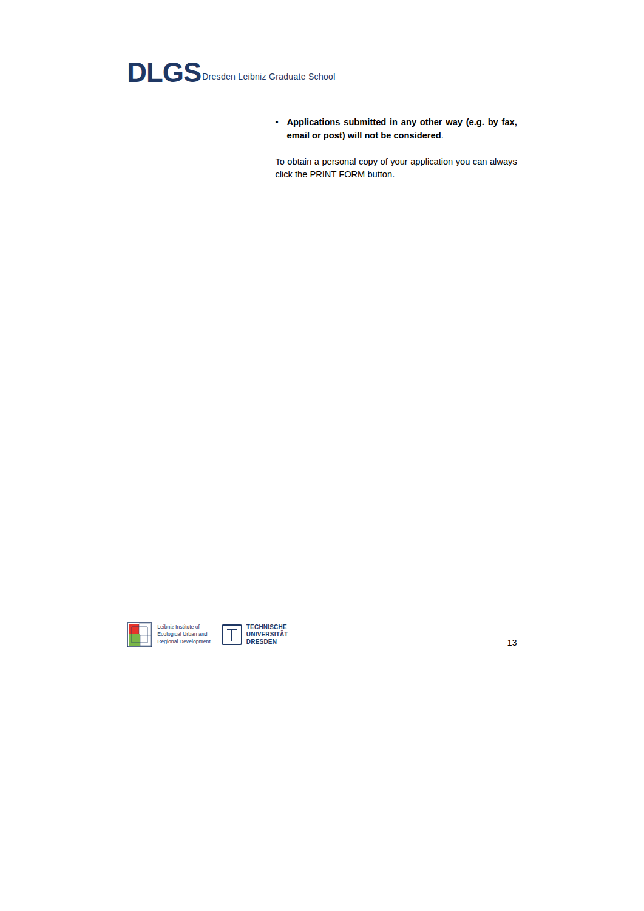DLGS Dresden Leibniz Graduate School
• Applications submitted in any other way (e.g. by fax, email or post) will not be considered.
To obtain a personal copy of your application you can always click the PRINT FORM button.
Leibniz Institute of
Ecological Urban and
Regional Development
TECHNISCHE
UNIVERSITÄT
DRESDEN
13